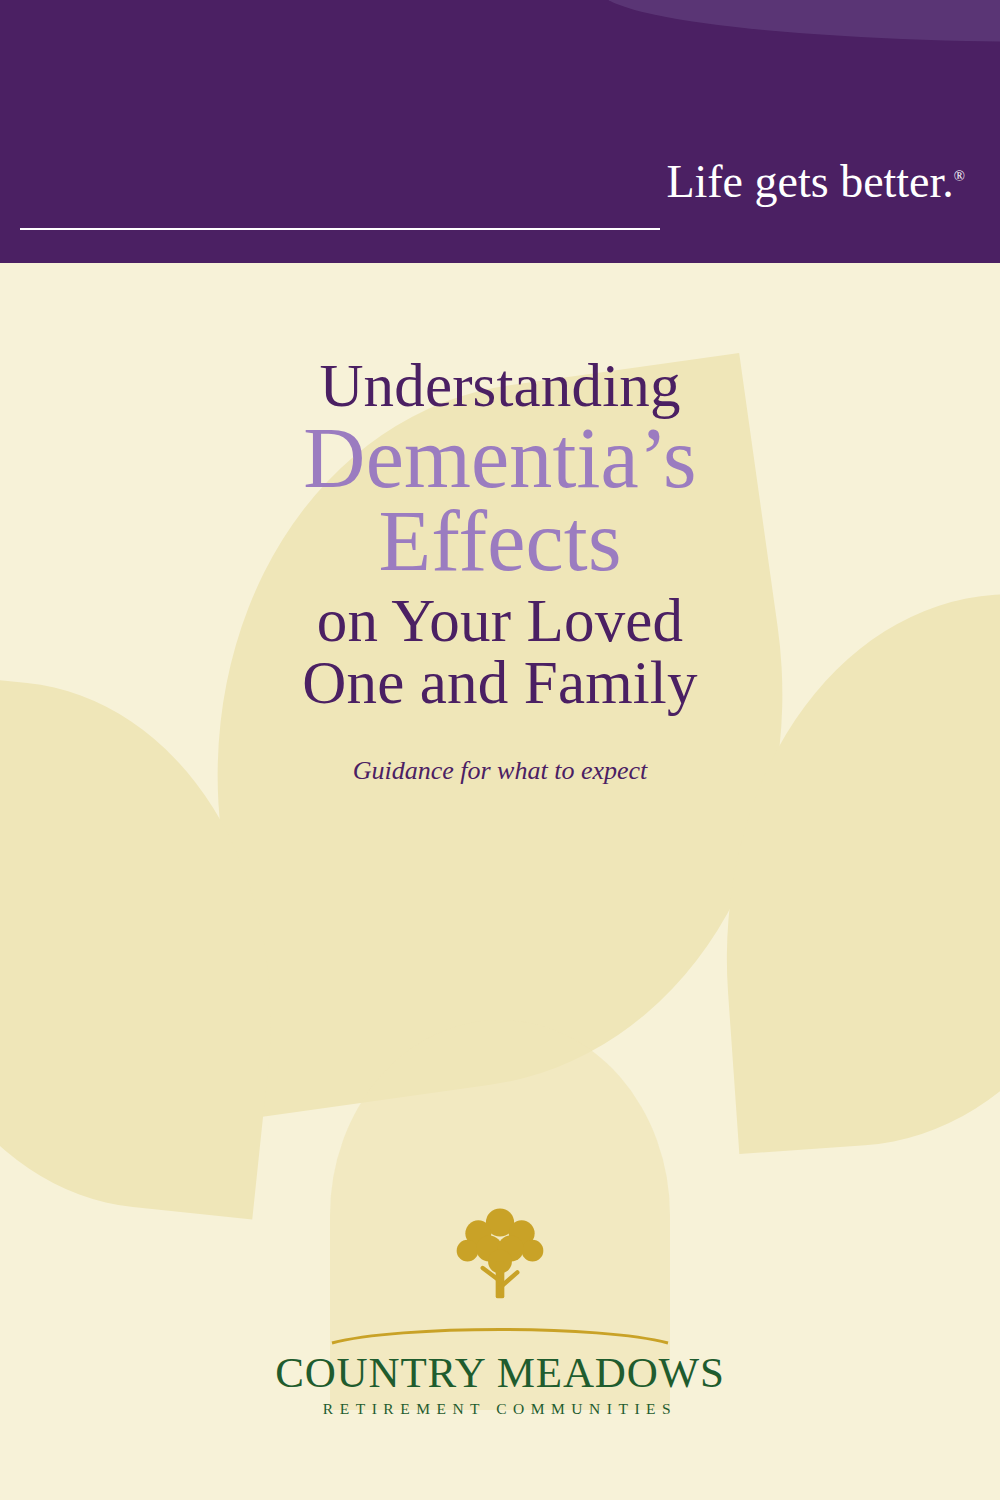Life gets better.®
Understanding Dementia’s Effects on Your Loved One and Family
Guidance for what to expect
COUNTRY MEADOWS
Retirement Communities